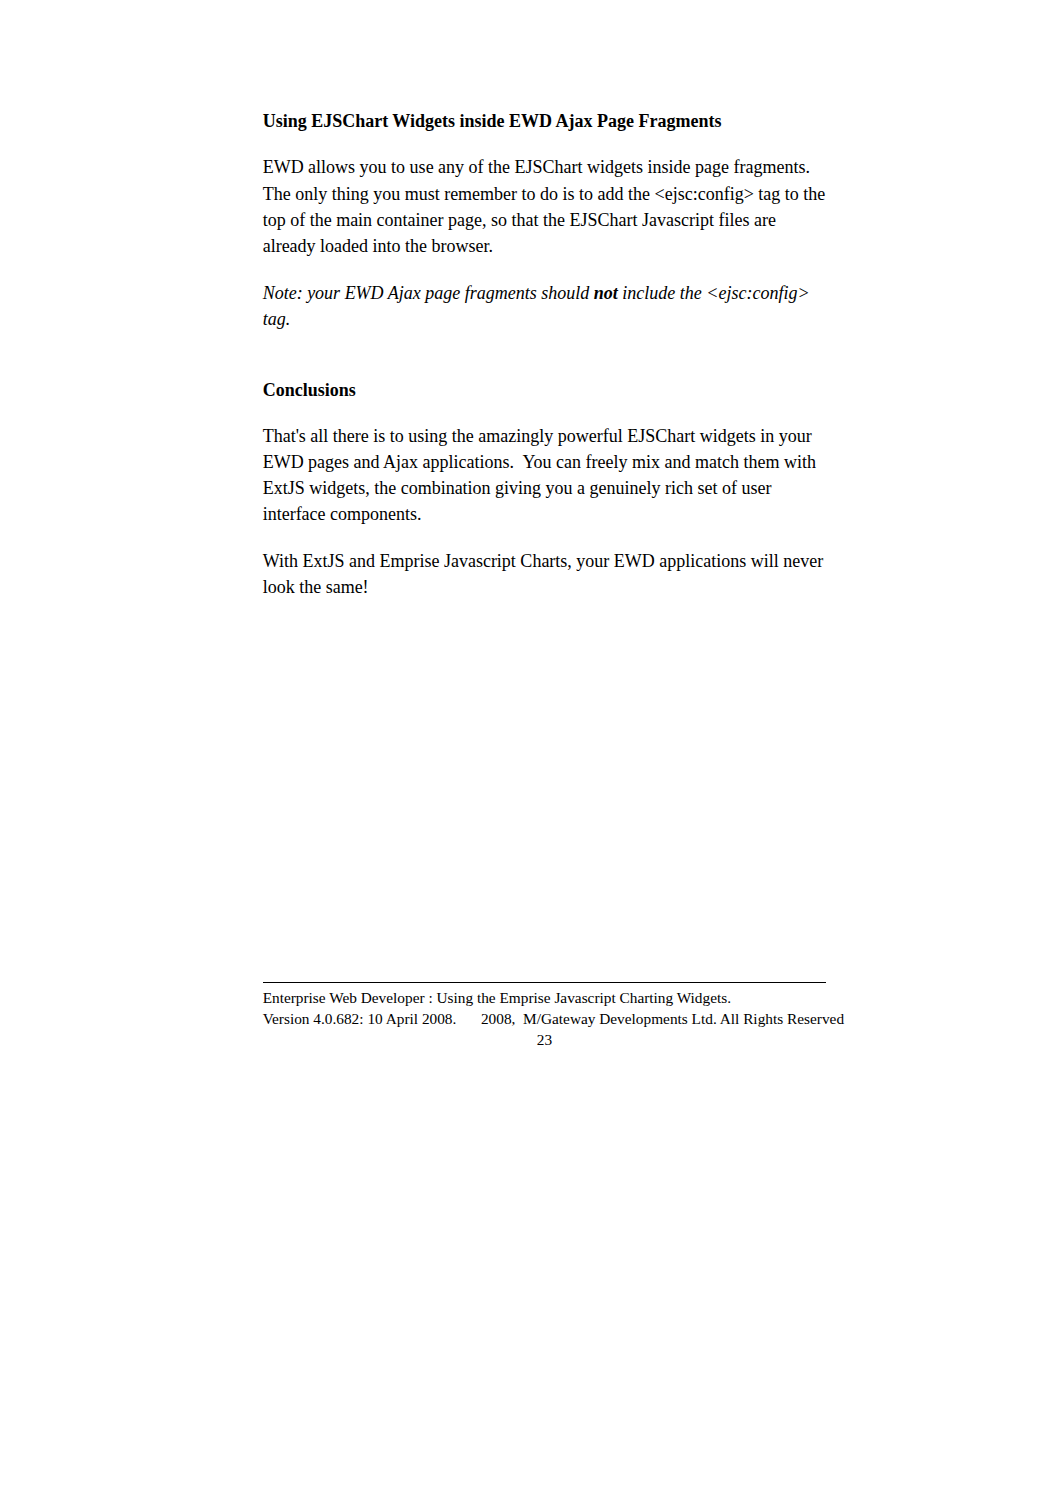Using EJSChart Widgets inside EWD Ajax Page Fragments
EWD allows you to use any of the EJSChart widgets inside page fragments. The only thing you must remember to do is to add the <ejsc:config> tag to the top of the main container page, so that the EJSChart Javascript files are already loaded into the browser.
Note: your EWD Ajax page fragments should not include the <ejsc:config> tag.
Conclusions
That's all there is to using the amazingly powerful EJSChart widgets in your EWD pages and Ajax applications. You can freely mix and match them with ExtJS widgets, the combination giving you a genuinely rich set of user interface components.
With ExtJS and Emprise Javascript Charts, your EWD applications will never look the same!
Enterprise Web Developer : Using the Emprise Javascript Charting Widgets.
Version 4.0.682: 10 April 2008. 2008, M/Gateway Developments Ltd. All Rights Reserved
23